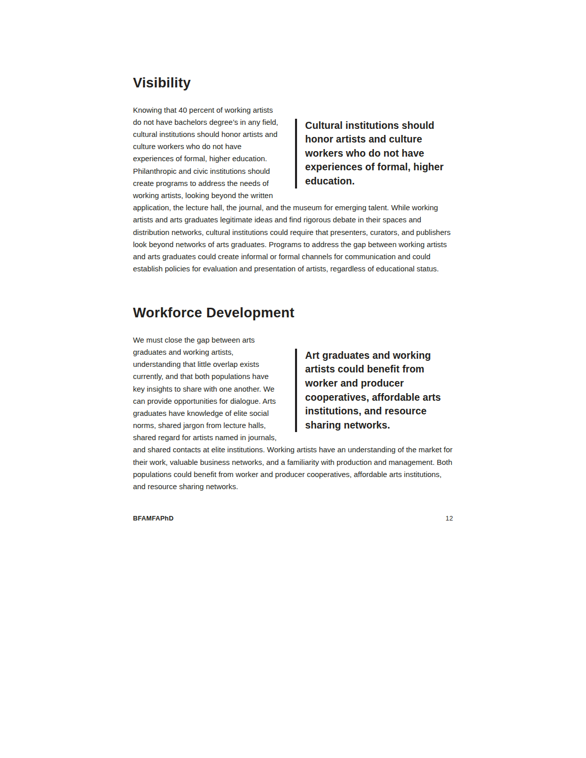Visibility
Cultural institutions should honor artists and culture workers who do not have experiences of formal, higher education. Knowing that 40 percent of working artists do not have bachelors degree’s in any field, cultural institutions should honor artists and culture workers who do not have experiences of formal, higher education. Philanthropic and civic institutions should create programs to address the needs of working artists, looking beyond the written application, the lecture hall, the journal, and the museum for emerging talent. While working artists and arts graduates legitimate ideas and find rigorous debate in their spaces and distribution networks, cultural institutions could require that presenters, curators, and publishers look beyond networks of arts graduates. Programs to address the gap between working artists and arts graduates could create informal or formal channels for communication and could establish policies for evaluation and presentation of artists, regardless of educational status.
Workforce Development
Art graduates and working artists could benefit from worker and producer cooperatives, affordable arts institutions, and resource sharing networks. We must close the gap between arts graduates and working artists, understanding that little overlap exists currently, and that both populations have key insights to share with one another. We can provide opportunities for dialogue. Arts graduates have knowledge of elite social norms, shared jargon from lecture halls, shared regard for artists named in journals, and shared contacts at elite institutions. Working artists have an understanding of the market for their work, valuable business networks, and a familiarity with production and management. Both populations could benefit from worker and producer cooperatives, affordable arts institutions, and resource sharing networks.
BFAMFAPhD 12